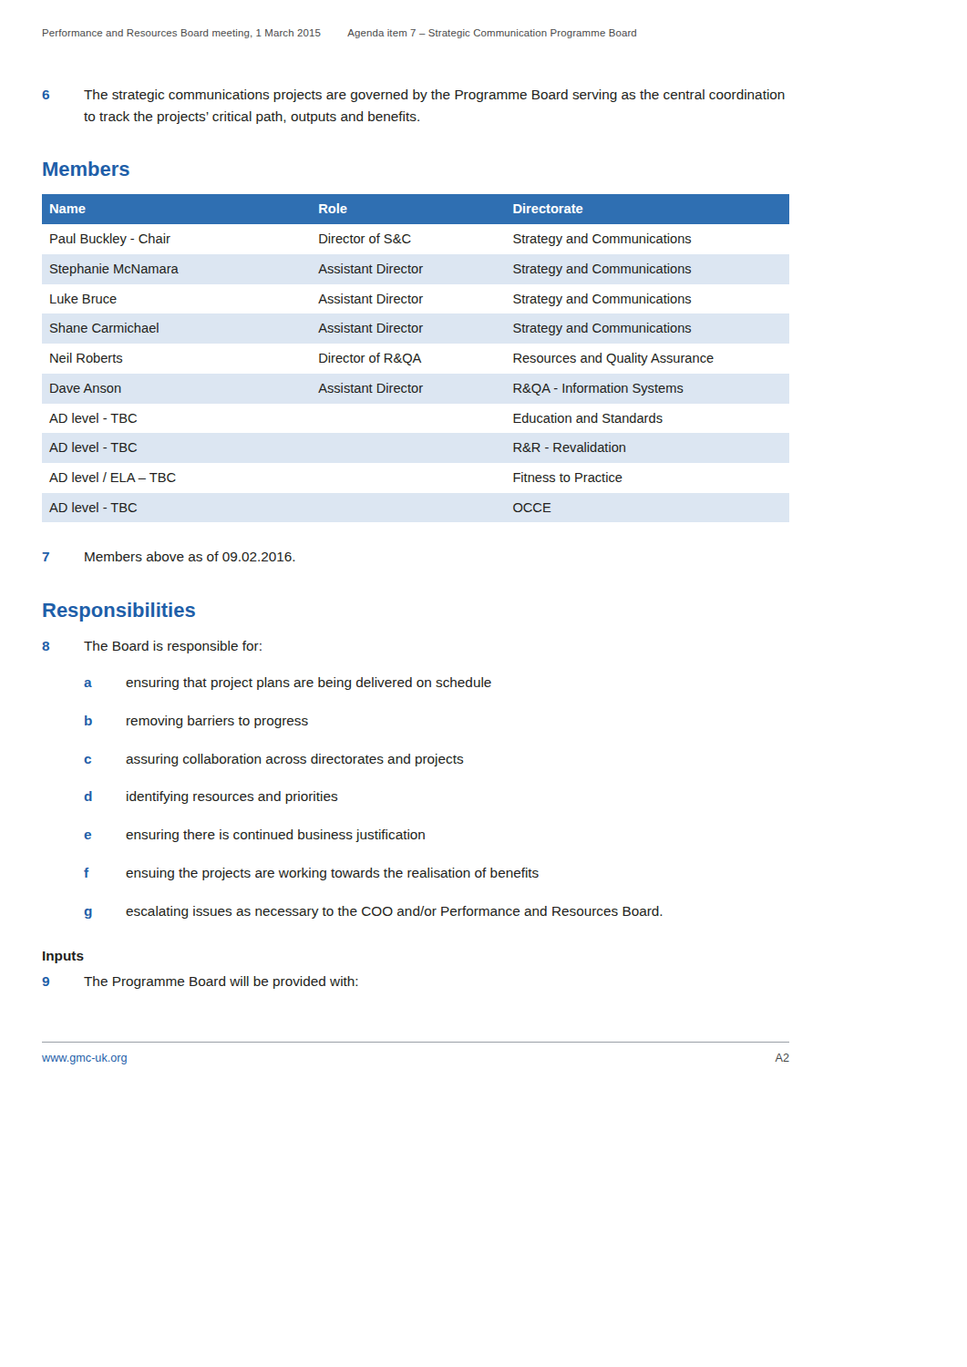Performance and Resources Board meeting, 1 March 2015 Agenda item 7 – Strategic Communication Programme Board
6
The strategic communications projects are governed by the Programme Board serving as the central coordination to track the projects’ critical path, outputs and benefits.
Members
| Name | Role | Directorate |
| --- | --- | --- |
| Paul Buckley - Chair | Director of S&C | Strategy and Communications |
| Stephanie McNamara | Assistant Director | Strategy and Communications |
| Luke Bruce | Assistant Director | Strategy and Communications |
| Shane Carmichael | Assistant Director | Strategy and Communications |
| Neil Roberts | Director of R&QA | Resources and Quality Assurance |
| Dave Anson | Assistant Director | R&QA - Information Systems |
| AD level - TBC | | Education and Standards |
| AD level - TBC | | R&R - Revalidation |
| AD level / ELA – TBC | | Fitness to Practice |
| AD level - TBC | | OCCE |
7
Members above as of 09.02.2016.
Responsibilities
8
The Board is responsible for:
aensuring that project plans are being delivered on schedule
bremoving barriers to progress
cassuring collaboration across directorates and projects
didentifying resources and priorities
eensuring there is continued business justification
fensuing the projects are working towards the realisation of benefits
gescalating issues as necessary to the COO and/or Performance and Resources Board.
Inputs
9
The Programme Board will be provided with:
www.gmc-uk.org A2